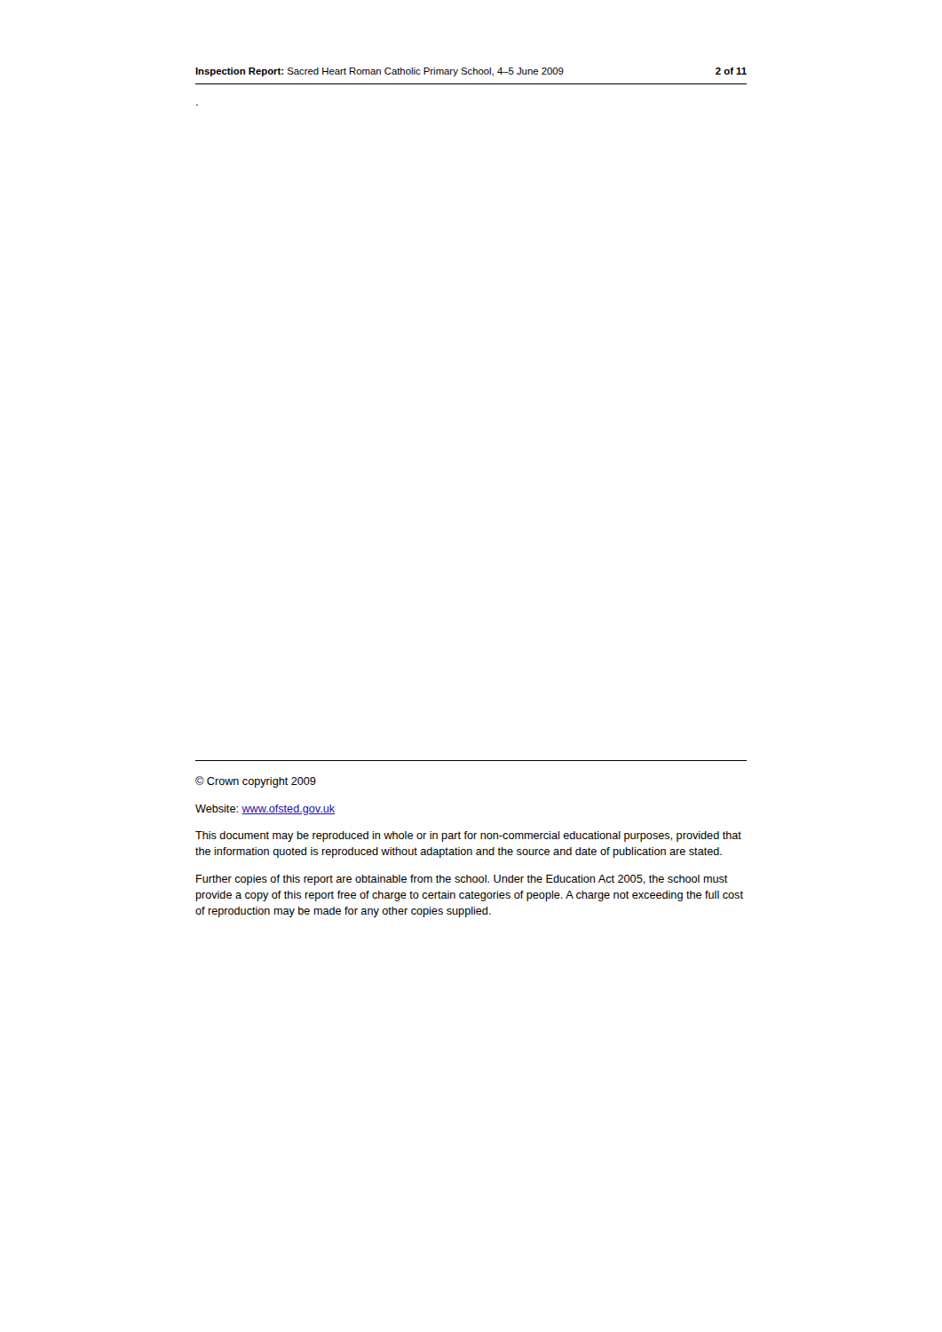Inspection Report: Sacred Heart Roman Catholic Primary School, 4–5 June 2009
2 of 11
.
© Crown copyright 2009
Website: www.ofsted.gov.uk
This document may be reproduced in whole or in part for non-commercial educational purposes, provided that the information quoted is reproduced without adaptation and the source and date of publication are stated.
Further copies of this report are obtainable from the school. Under the Education Act 2005, the school must provide a copy of this report free of charge to certain categories of people. A charge not exceeding the full cost of reproduction may be made for any other copies supplied.